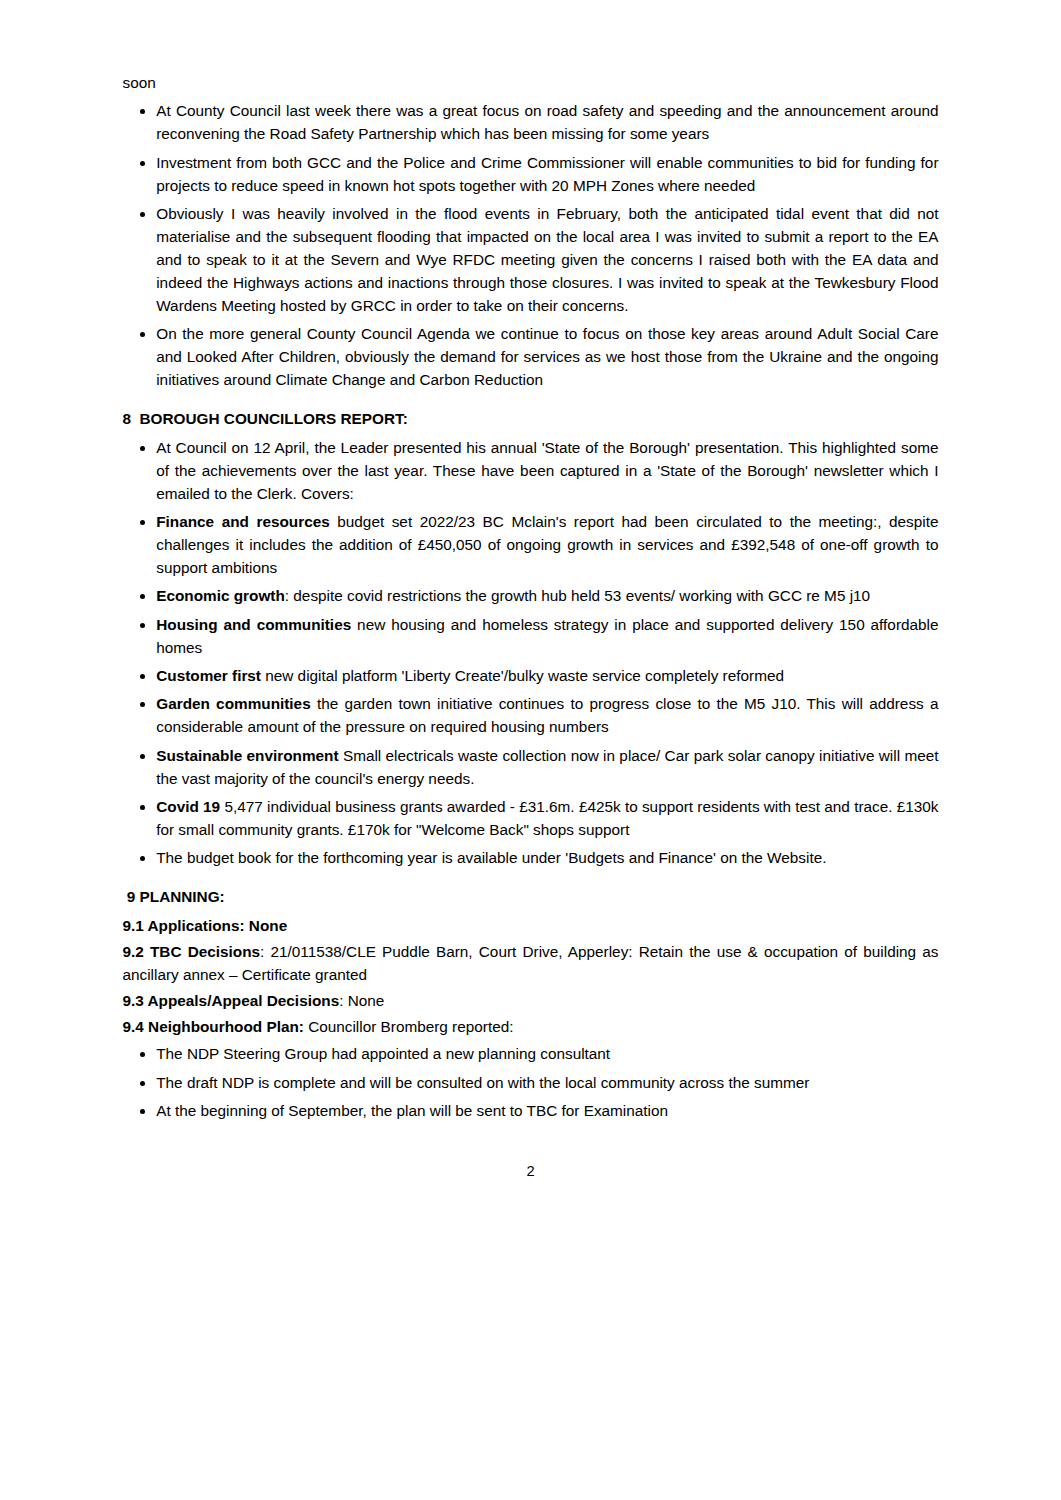soon
At County Council last week there was a great focus on road safety and speeding and the announcement around reconvening the Road Safety Partnership which has been missing for some years
Investment from both GCC and the Police and Crime Commissioner will enable communities to bid for funding for projects to reduce speed in known hot spots together with 20 MPH Zones where needed
Obviously I was heavily involved in the flood events in February, both the anticipated tidal event that did not materialise and the subsequent flooding that impacted on the local area I was invited to submit a report to the EA and to speak to it at the Severn and Wye RFDC meeting given the concerns I raised both with the EA data and indeed the Highways actions and inactions through those closures. I was invited to speak at the Tewkesbury Flood Wardens Meeting hosted by GRCC in order to take on their concerns.
On the more general County Council Agenda we continue to focus on those key areas around Adult Social Care and Looked After Children, obviously the demand for services as we host those from the Ukraine and the ongoing initiatives around Climate Change and Carbon Reduction
8 BOROUGH COUNCILLORS REPORT:
At Council on 12 April, the Leader presented his annual 'State of the Borough' presentation. This highlighted some of the achievements over the last year. These have been captured in a 'State of the Borough' newsletter which I emailed to the Clerk. Covers:
Finance and resources budget set 2022/23 BC Mclain's report had been circulated to the meeting:, despite challenges it includes the addition of £450,050 of ongoing growth in services and £392,548 of one-off growth to support ambitions
Economic growth: despite covid restrictions the growth hub held 53 events/ working with GCC re M5 j10
Housing and communities new housing and homeless strategy in place and supported delivery 150 affordable homes
Customer first new digital platform 'Liberty Create'/bulky waste service completely reformed
Garden communities the garden town initiative continues to progress close to the M5 J10. This will address a considerable amount of the pressure on required housing numbers
Sustainable environment Small electricals waste collection now in place/ Car park solar canopy initiative will meet the vast majority of the council's energy needs.
Covid 19 5,477 individual business grants awarded - £31.6m. £425k to support residents with test and trace. £130k for small community grants. £170k for "Welcome Back" shops support
The budget book for the forthcoming year is available under 'Budgets and Finance' on the Website.
9 PLANNING:
9.1 Applications: None
9.2 TBC Decisions: 21/011538/CLE Puddle Barn, Court Drive, Apperley: Retain the use & occupation of building as ancillary annex – Certificate granted
9.3 Appeals/Appeal Decisions: None
9.4 Neighbourhood Plan: Councillor Bromberg reported:
The NDP Steering Group had appointed a new planning consultant
The draft NDP is complete and will be consulted on with the local community across the summer
At the beginning of September, the plan will be sent to TBC for Examination
2